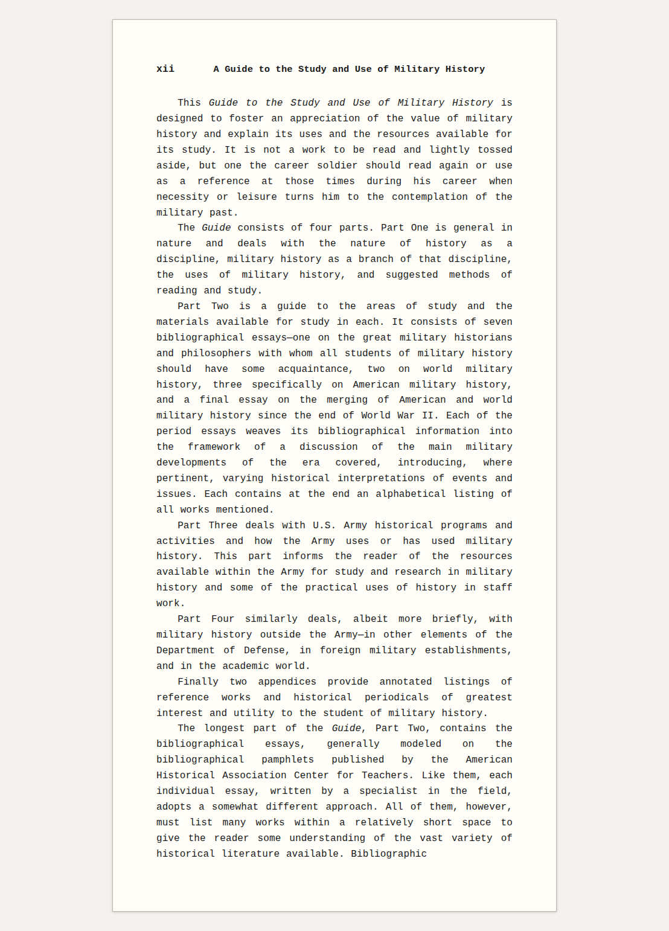xii A Guide to the Study and Use of Military History
This Guide to the Study and Use of Military History is designed to foster an appreciation of the value of military history and explain its uses and the resources available for its study. It is not a work to be read and lightly tossed aside, but one the career soldier should read again or use as a reference at those times during his career when necessity or leisure turns him to the contemplation of the military past.
The Guide consists of four parts. Part One is general in nature and deals with the nature of history as a discipline, military history as a branch of that discipline, the uses of military history, and suggested methods of reading and study.
Part Two is a guide to the areas of study and the materials available for study in each. It consists of seven bibliographical essays—one on the great military historians and philosophers with whom all students of military history should have some acquaintance, two on world military history, three specifically on American military history, and a final essay on the merging of American and world military history since the end of World War II. Each of the period essays weaves its bibliographical information into the framework of a discussion of the main military developments of the era covered, introducing, where pertinent, varying historical interpretations of events and issues. Each contains at the end an alphabetical listing of all works mentioned.
Part Three deals with U.S. Army historical programs and activities and how the Army uses or has used military history. This part informs the reader of the resources available within the Army for study and research in military history and some of the practical uses of history in staff work.
Part Four similarly deals, albeit more briefly, with military history outside the Army—in other elements of the Department of Defense, in foreign military establishments, and in the academic world.
Finally two appendices provide annotated listings of reference works and historical periodicals of greatest interest and utility to the student of military history.
The longest part of the Guide, Part Two, contains the bibliographical essays, generally modeled on the bibliographical pamphlets published by the American Historical Association Center for Teachers. Like them, each individual essay, written by a specialist in the field, adopts a somewhat different approach. All of them, however, must list many works within a relatively short space to give the reader some understanding of the vast variety of historical literature available. Bibliographic